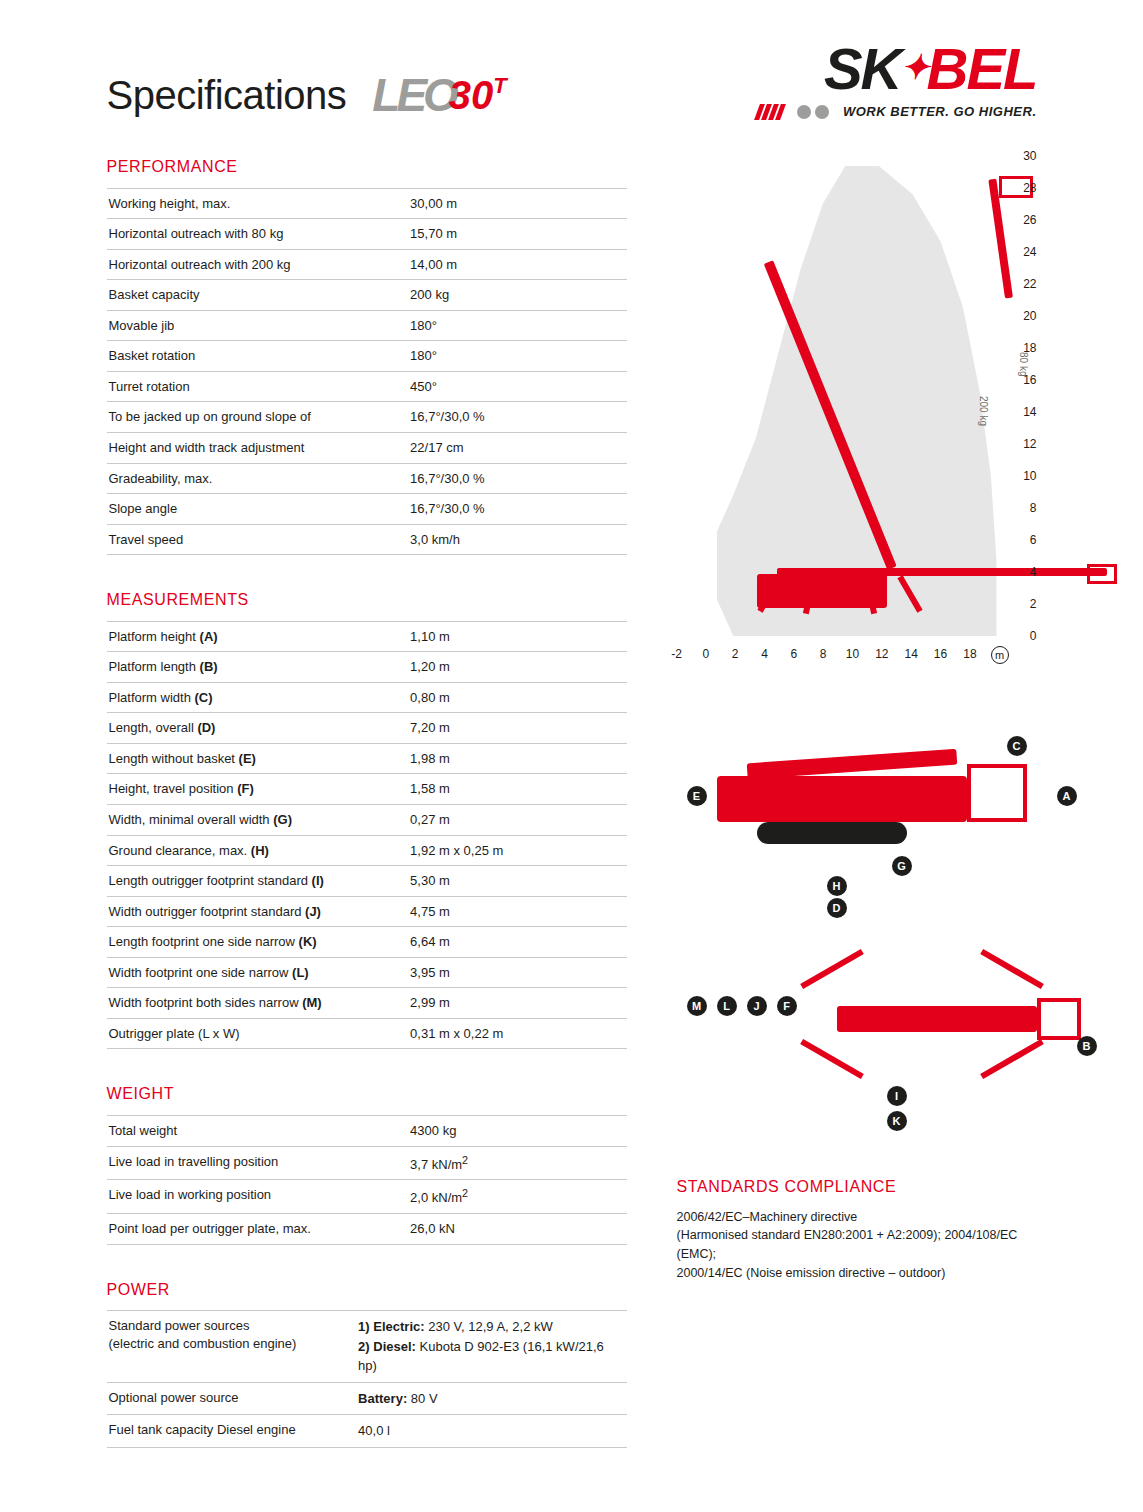Specifications
LEO 30T
SK✦BEL
WORK BETTER. GO HIGHER.
Performance
| Working height, max. | 30,00 m |
| Horizontal outreach with 80 kg | 15,70 m |
| Horizontal outreach with 200 kg | 14,00 m |
| Basket capacity | 200 kg |
| Movable jib | 180° |
| Basket rotation | 180° |
| Turret rotation | 450° |
| To be jacked up on ground slope of | 16,7°/30,0 % |
| Height and width track adjustment | 22/17 cm |
| Gradeability, max. | 16,7°/30,0 % |
| Slope angle | 16,7°/30,0 % |
| Travel speed | 3,0 km/h |
Measurements
| Platform height (A) | 1,10 m |
| Platform length (B) | 1,20 m |
| Platform width (C) | 0,80 m |
| Length, overall (D) | 7,20 m |
| Length without basket (E) | 1,98 m |
| Height, travel position (F) | 1,58 m |
| Width, minimal overall width (G) | 0,27 m |
| Ground clearance, max. (H) | 1,92 m x 0,25 m |
| Length outrigger footprint standard (I) | 5,30 m |
| Width outrigger footprint standard (J) | 4,75 m |
| Length footprint one side narrow (K) | 6,64 m |
| Width footprint one side narrow (L) | 3,95 m |
| Width footprint both sides narrow (M) | 2,99 m |
| Outrigger plate (L x W) | 0,31 m x 0,22 m |
Weight
| Total weight | 4300 kg |
| Live load in travelling position | 3,7 kN/m 2 |
| Live load in working position | 2,0 kN/m 2 |
| Point load per outrigger plate, max. | 26,0 kN |
Power
| Standard power sources (electric and combustion engine) | 1) Electric: 230 V, 12,9 A, 2,2 kW 2) Diesel: Kubota D 902-E3 (16,1 kW/21,6 hp) |
| Optional power source | Battery: 80 V |
| Fuel tank capacity Diesel engine | 40,0 l |
200 kg 80 kg
30 28 26 24 22 20 18 16 14 12 10 8 6 4 2 0
-2 0 2 4 6 8 10 12 14 16 18 m
E C A G H D
M L J F B I K
Standards compliance
2006/42/EC–Machinery directive
(Harmonised standard EN280:2001 + A2:2009); 2004/108/EC (EMC);
2000/14/EC (Noise emission directive – outdoor)